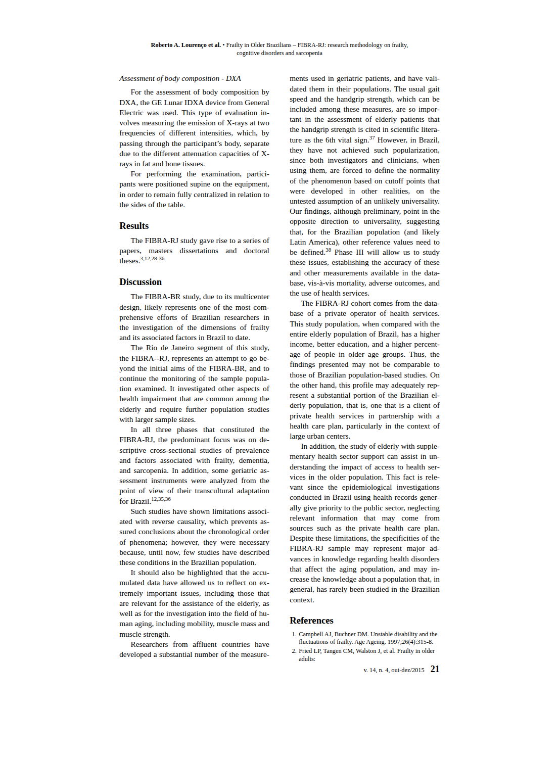Roberto A. Lourenço et al. • Frailty in Older Brazilians – FIBRA-RJ: research methodology on frailty,
cognitive disorders and sarcopenia
Assessment of body composition - DXA
For the assessment of body composition by DXA, the GE Lunar IDXA device from General Electric was used. This type of evaluation involves measuring the emission of X-rays at two frequencies of different intensities, which, by passing through the participant’s body, separate due to the different attenuation capacities of X-rays in fat and bone tissues.
For performing the examination, participants were positioned supine on the equipment, in order to remain fully centralized in relation to the sides of the table.
Results
The FIBRA-RJ study gave rise to a series of papers, masters dissertations and doctoral theses.3,12,28-36
Discussion
The FIBRA-BR study, due to its multicenter design, likely represents one of the most comprehensive efforts of Brazilian researchers in the investigation of the dimensions of frailty and its associated factors in Brazil to date.
The Rio de Janeiro segment of this study, the FIBRA--RJ, represents an attempt to go beyond the initial aims of the FIBRA-BR, and to continue the monitoring of the sample population examined. It investigated other aspects of health impairment that are common among the elderly and require further population studies with larger sample sizes.
In all three phases that constituted the FIBRA-RJ, the predominant focus was on descriptive cross-sectional studies of prevalence and factors associated with frailty, dementia, and sarcopenia. In addition, some geriatric assessment instruments were analyzed from the point of view of their transcultural adaptation for Brazil.12,35,36
Such studies have shown limitations associated with reverse causality, which prevents assured conclusions about the chronological order of phenomena; however, they were necessary because, until now, few studies have described these conditions in the Brazilian population.
It should also be highlighted that the accumulated data have allowed us to reflect on extremely important issues, including those that are relevant for the assistance of the elderly, as well as for the investigation into the field of human aging, including mobility, muscle mass and muscle strength.
Researchers from affluent countries have developed a substantial number of the measurements used in geriatric patients, and have validated them in their populations. The usual gait speed and the handgrip strength, which can be included among these measures, are so important in the assessment of elderly patients that the handgrip strength is cited in scientific literature as the 6th vital sign.37 However, in Brazil, they have not achieved such popularization, since both investigators and clinicians, when using them, are forced to define the normality of the phenomenon based on cutoff points that were developed in other realities, on the untested assumption of an unlikely universality. Our findings, although preliminary, point in the opposite direction to universality, suggesting that, for the Brazilian population (and likely Latin America), other reference values need to be defined.38 Phase III will allow us to study these issues, establishing the accuracy of these and other measurements available in the database, vis-à-vis mortality, adverse outcomes, and the use of health services.
The FIBRA-RJ cohort comes from the database of a private operator of health services. This study population, when compared with the entire elderly population of Brazil, has a higher income, better education, and a higher percentage of people in older age groups. Thus, the findings presented may not be comparable to those of Brazilian population-based studies. On the other hand, this profile may adequately represent a substantial portion of the Brazilian elderly population, that is, one that is a client of private health services in partnership with a health care plan, particularly in the context of large urban centers.
In addition, the study of elderly with supplementary health sector support can assist in understanding the impact of access to health services in the older population. This fact is relevant since the epidemiological investigations conducted in Brazil using health records generally give priority to the public sector, neglecting relevant information that may come from sources such as the private health care plan. Despite these limitations, the specificities of the FIBRA-RJ sample may represent major advances in knowledge regarding health disorders that affect the aging population, and may increase the knowledge about a population that, in general, has rarely been studied in the Brazilian context.
References
Campbell AJ, Buchner DM. Unstable disability and the fluctuations of frailty. Age Ageing. 1997;26(4):315-8.
Fried LP, Tangen CM, Walston J, et al. Frailty in older adults:
v. 14, n. 4, out-dez/2015 21